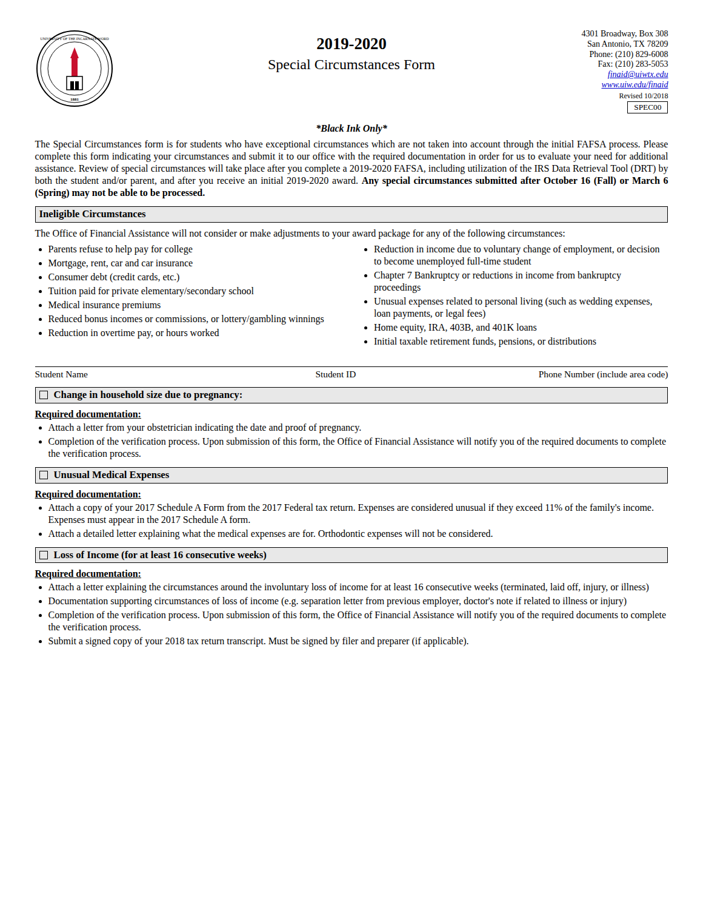UNIVERSITY OF THE INCARNATE WORD 1881
2019-2020
Special Circumstances Form
4301 Broadway, Box 308
San Antonio, TX 78209
Phone: (210) 829-6008
Fax: (210) 283-5053
finaid@uiwtx.edu www.uiw.edu/finaid
Revised 10/2018
SPEC00
*Black Ink Only*
The Special Circumstances form is for students who have exceptional circumstances which are not taken into account through the initial FAFSA process. Please complete this form indicating your circumstances and submit it to our office with the required documentation in order for us to evaluate your need for additional assistance. Review of special circumstances will take place after you complete a 2019-2020 FAFSA, including utilization of the IRS Data Retrieval Tool (DRT) by both the student and/or parent, and after you receive an initial 2019-2020 award. Any special circumstances submitted after October 16 (Fall) or March 6 (Spring) may not be able to be processed.
Ineligible Circumstances
The Office of Financial Assistance will not consider or make adjustments to your award package for any of the following circumstances:
Parents refuse to help pay for college
Mortgage, rent, car and car insurance
Consumer debt (credit cards, etc.)
Tuition paid for private elementary/secondary school
Medical insurance premiums
Reduced bonus incomes or commissions, or lottery/gambling winnings
Reduction in overtime pay, or hours worked
Reduction in income due to voluntary change of employment, or decision to become unemployed full-time student
Chapter 7 Bankruptcy or reductions in income from bankruptcy proceedings
Unusual expenses related to personal living (such as wedding expenses, loan payments, or legal fees)
Home equity, IRA, 403B, and 401K loans
Initial taxable retirement funds, pensions, or distributions
Student Name Student ID Phone Number (include area code)
Change in household size due to pregnancy:
Required documentation:
Attach a letter from your obstetrician indicating the date and proof of pregnancy.
Completion of the verification process. Upon submission of this form, the Office of Financial Assistance will notify you of the required documents to complete the verification process.
Unusual Medical Expenses
Required documentation:
Attach a copy of your 2017 Schedule A Form from the 2017 Federal tax return. Expenses are considered unusual if they exceed 11% of the family's income. Expenses must appear in the 2017 Schedule A form.
Attach a detailed letter explaining what the medical expenses are for. Orthodontic expenses will not be considered.
Loss of Income (for at least 16 consecutive weeks)
Required documentation:
Attach a letter explaining the circumstances around the involuntary loss of income for at least 16 consecutive weeks (terminated, laid off, injury, or illness)
Documentation supporting circumstances of loss of income (e.g. separation letter from previous employer, doctor's note if related to illness or injury)
Completion of the verification process. Upon submission of this form, the Office of Financial Assistance will notify you of the required documents to complete the verification process.
Submit a signed copy of your 2018 tax return transcript. Must be signed by filer and preparer (if applicable).